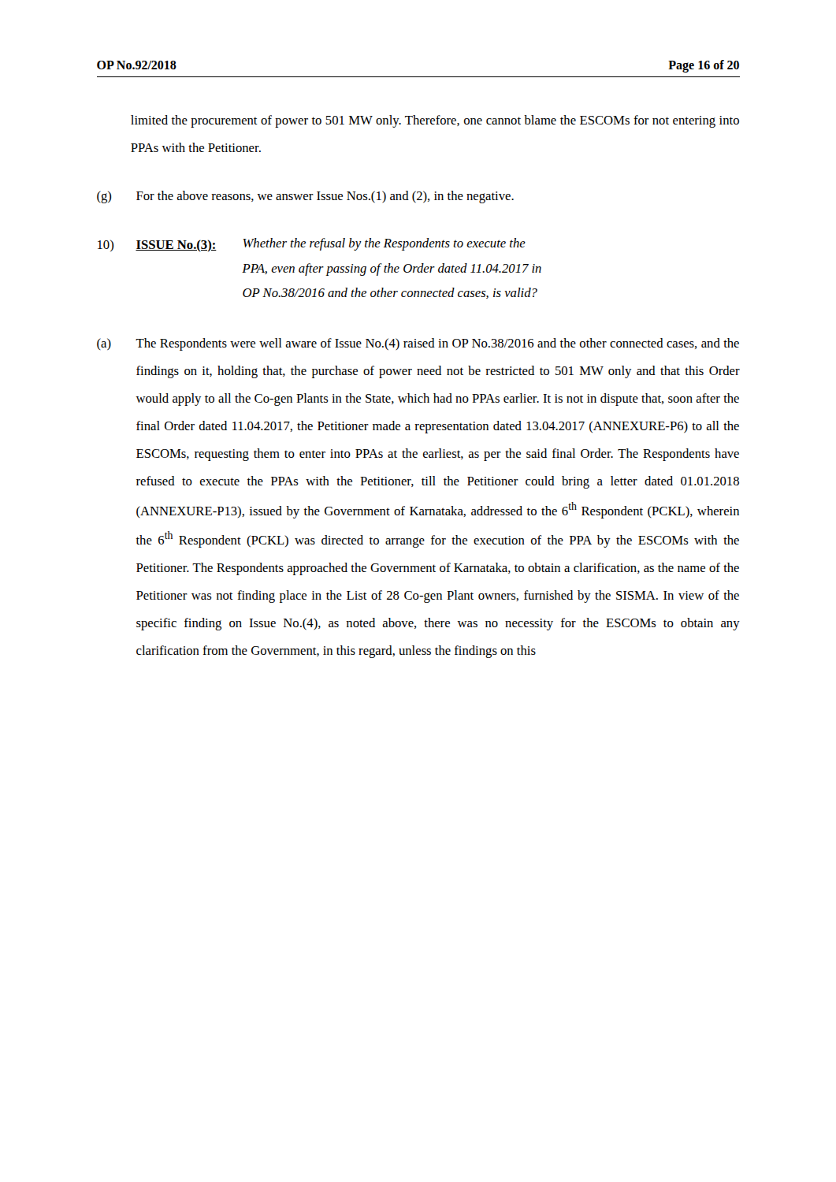OP No.92/2018 Page 16 of 20
limited the procurement of power to 501 MW only. Therefore, one cannot blame the ESCOMs for not entering into PPAs with the Petitioner.
(g)
For the above reasons, we answer Issue Nos.(1) and (2), in the negative.
10)
ISSUE No.(3):
Whether the refusal by the Respondents to execute the PPA, even after passing of the Order dated 11.04.2017 in OP No.38/2016 and the other connected cases, is valid?
(a)
The Respondents were well aware of Issue No.(4) raised in OP No.38/2016 and the other connected cases, and the findings on it, holding that, the purchase of power need not be restricted to 501 MW only and that this Order would apply to all the Co-gen Plants in the State, which had no PPAs earlier. It is not in dispute that, soon after the final Order dated 11.04.2017, the Petitioner made a representation dated 13.04.2017 (ANNEXURE-P6) to all the ESCOMs, requesting them to enter into PPAs at the earliest, as per the said final Order. The Respondents have refused to execute the PPAs with the Petitioner, till the Petitioner could bring a letter dated 01.01.2018 (ANNEXURE-P13), issued by the Government of Karnataka, addressed to the 6th Respondent (PCKL), wherein the 6th Respondent (PCKL) was directed to arrange for the execution of the PPA by the ESCOMs with the Petitioner. The Respondents approached the Government of Karnataka, to obtain a clarification, as the name of the Petitioner was not finding place in the List of 28 Co-gen Plant owners, furnished by the SISMA. In view of the specific finding on Issue No.(4), as noted above, there was no necessity for the ESCOMs to obtain any clarification from the Government, in this regard, unless the findings on this